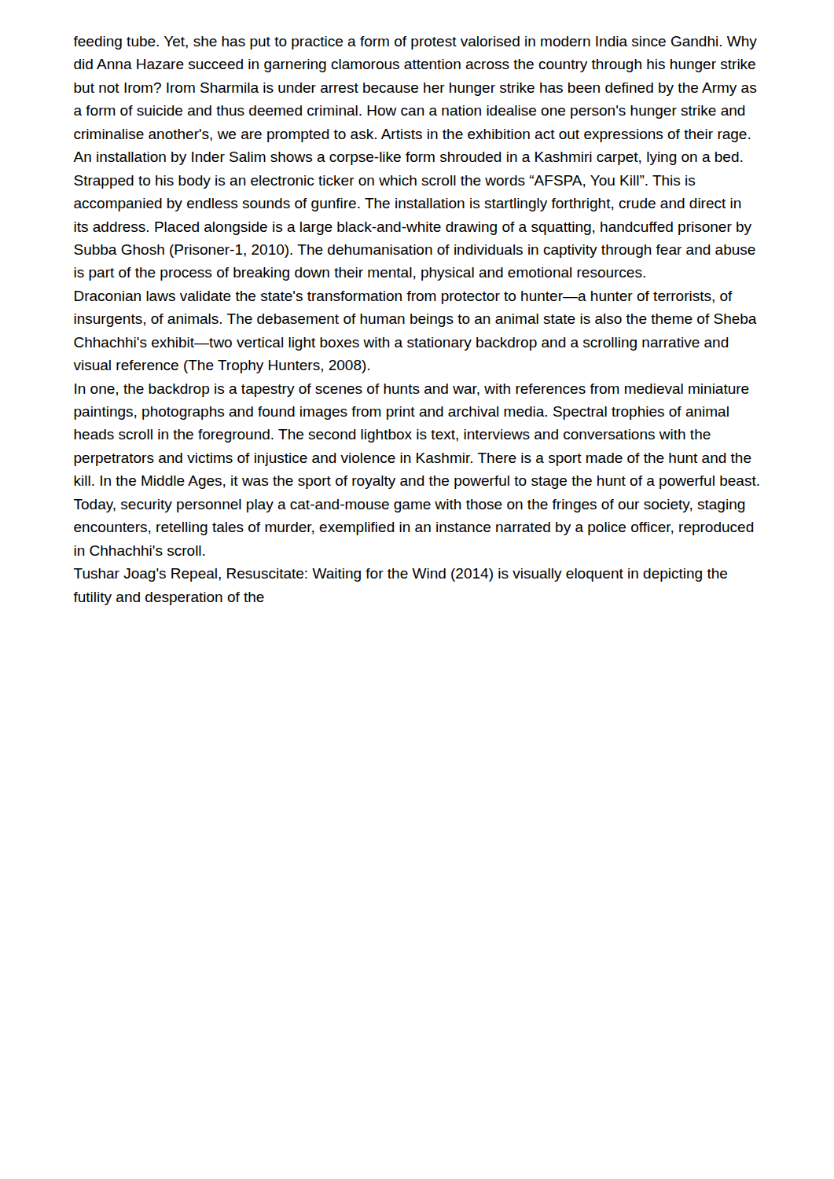feeding tube. Yet, she has put to practice a form of protest valorised in modern India since Gandhi. Why did Anna Hazare succeed in garnering clamorous attention across the country through his hunger strike but not Irom? Irom Sharmila is under arrest because her hunger strike has been defined by the Army as a form of suicide and thus deemed criminal. How can a nation idealise one person's hunger strike and criminalise another's, we are prompted to ask. Artists in the exhibition act out expressions of their rage. An installation by Inder Salim shows a corpse-like form shrouded in a Kashmiri carpet, lying on a bed. Strapped to his body is an electronic ticker on which scroll the words “AFSPA, You Kill”. This is accompanied by endless sounds of gunfire. The installation is startlingly forthright, crude and direct in its address. Placed alongside is a large black-and-white drawing of a squatting, handcuffed prisoner by Subba Ghosh (Prisoner-1, 2010). The dehumanisation of individuals in captivity through fear and abuse is part of the process of breaking down their mental, physical and emotional resources.
Draconian laws validate the state's transformation from protector to hunter—a hunter of terrorists, of insurgents, of animals. The debasement of human beings to an animal state is also the theme of Sheba Chhachhi's exhibit—two vertical light boxes with a stationary backdrop and a scrolling narrative and visual reference (The Trophy Hunters, 2008).
In one, the backdrop is a tapestry of scenes of hunts and war, with references from medieval miniature paintings, photographs and found images from print and archival media. Spectral trophies of animal heads scroll in the foreground. The second lightbox is text, interviews and conversations with the perpetrators and victims of injustice and violence in Kashmir. There is a sport made of the hunt and the kill. In the Middle Ages, it was the sport of royalty and the powerful to stage the hunt of a powerful beast. Today, security personnel play a cat-and-mouse game with those on the fringes of our society, staging encounters, retelling tales of murder, exemplified in an instance narrated by a police officer, reproduced in Chhachhi's scroll.
Tushar Joag's Repeal, Resuscitate: Waiting for the Wind (2014) is visually eloquent in depicting the futility and desperation of the